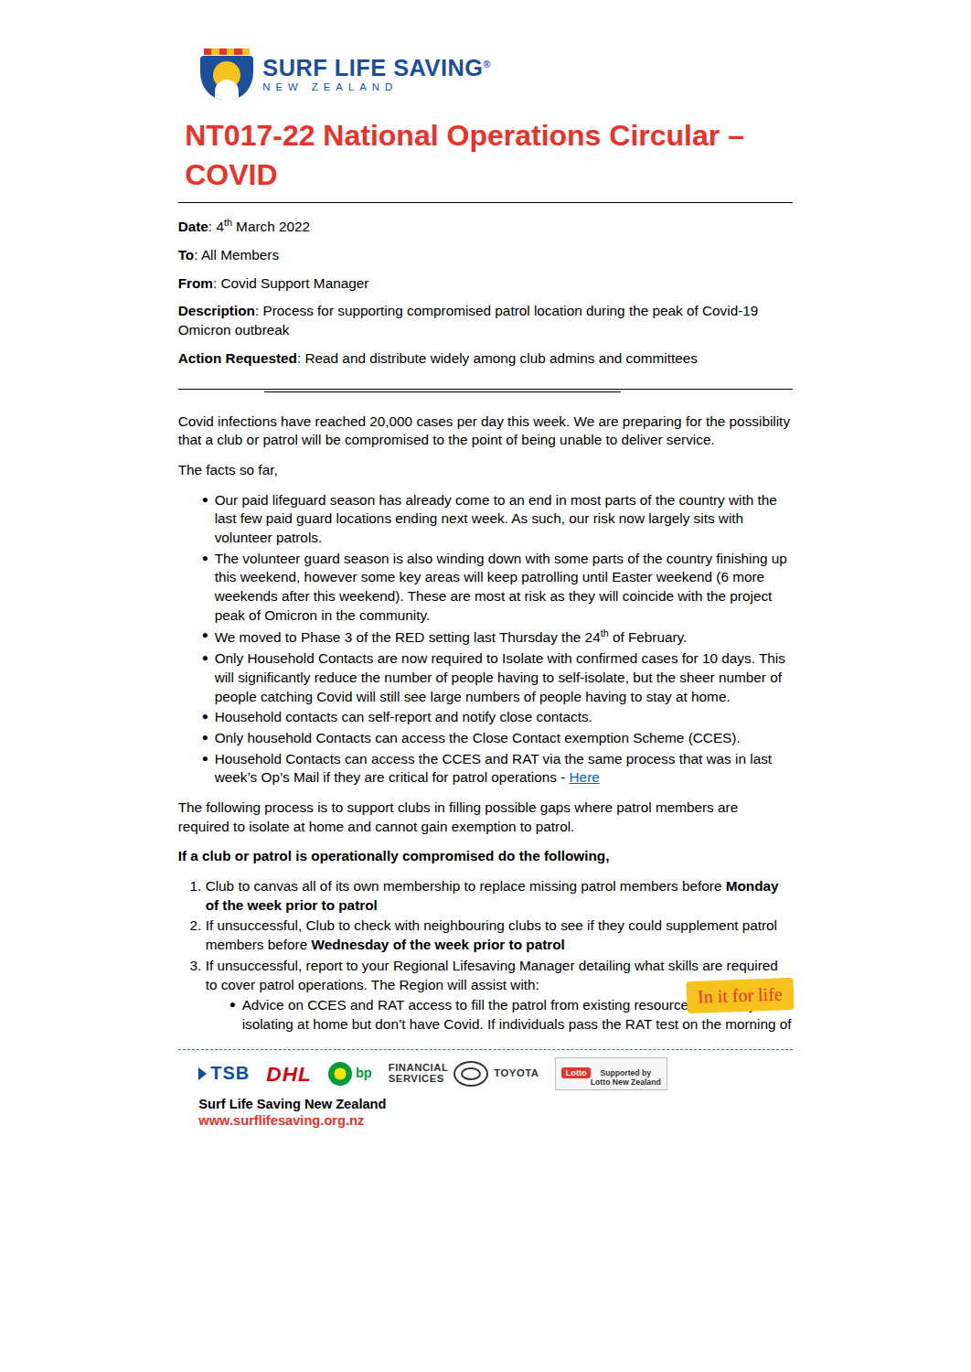SURF LIFE SAVING®
NEW ZEALAND
NT017-22 National Operations Circular – COVID
Date: 4th March 2022
To: All Members
From: Covid Support Manager
Description: Process for supporting compromised patrol location during the peak of Covid-19 Omicron outbreak
Action Requested: Read and distribute widely among club admins and committees
Covid infections have reached 20,000 cases per day this week. We are preparing for the possibility that a club or patrol will be compromised to the point of being unable to deliver service.
The facts so far,
Our paid lifeguard season has already come to an end in most parts of the country with the last few paid guard locations ending next week. As such, our risk now largely sits with volunteer patrols.
The volunteer guard season is also winding down with some parts of the country finishing up this weekend, however some key areas will keep patrolling until Easter weekend (6 more weekends after this weekend). These are most at risk as they will coincide with the project peak of Omicron in the community.
We moved to Phase 3 of the RED setting last Thursday the 24th of February.
Only Household Contacts are now required to Isolate with confirmed cases for 10 days. This will significantly reduce the number of people having to self-isolate, but the sheer number of people catching Covid will still see large numbers of people having to stay at home.
Household contacts can self-report and notify close contacts.
Only household Contacts can access the Close Contact exemption Scheme (CCES).
Household Contacts can access the CCES and RAT via the same process that was in last week’s Op’s Mail if they are critical for patrol operations - Here
The following process is to support clubs in filling possible gaps where patrol members are required to isolate at home and cannot gain exemption to patrol.
If a club or patrol is operationally compromised do the following,
Club to canvas all of its own membership to replace missing patrol members before Monday of the week prior to patrol
If unsuccessful, Club to check with neighbouring clubs to see if they could supplement patrol members before Wednesday of the week prior to patrol
If unsuccessful, report to your Regional Lifesaving Manager detailing what skills are required to cover patrol operations. The Region will assist with:
Advice on CCES and RAT access to fill the patrol from existing resources who may be isolating at home but don’t have Covid. If individuals pass the RAT test on the morning of
In it for life
TSB
DHL
bp
FINANCIAL
SERVICES TOYOTA
Lotto
Supported by
Lotto New Zealand
Surf Life Saving New Zealand
www.surflifesaving.org.nz